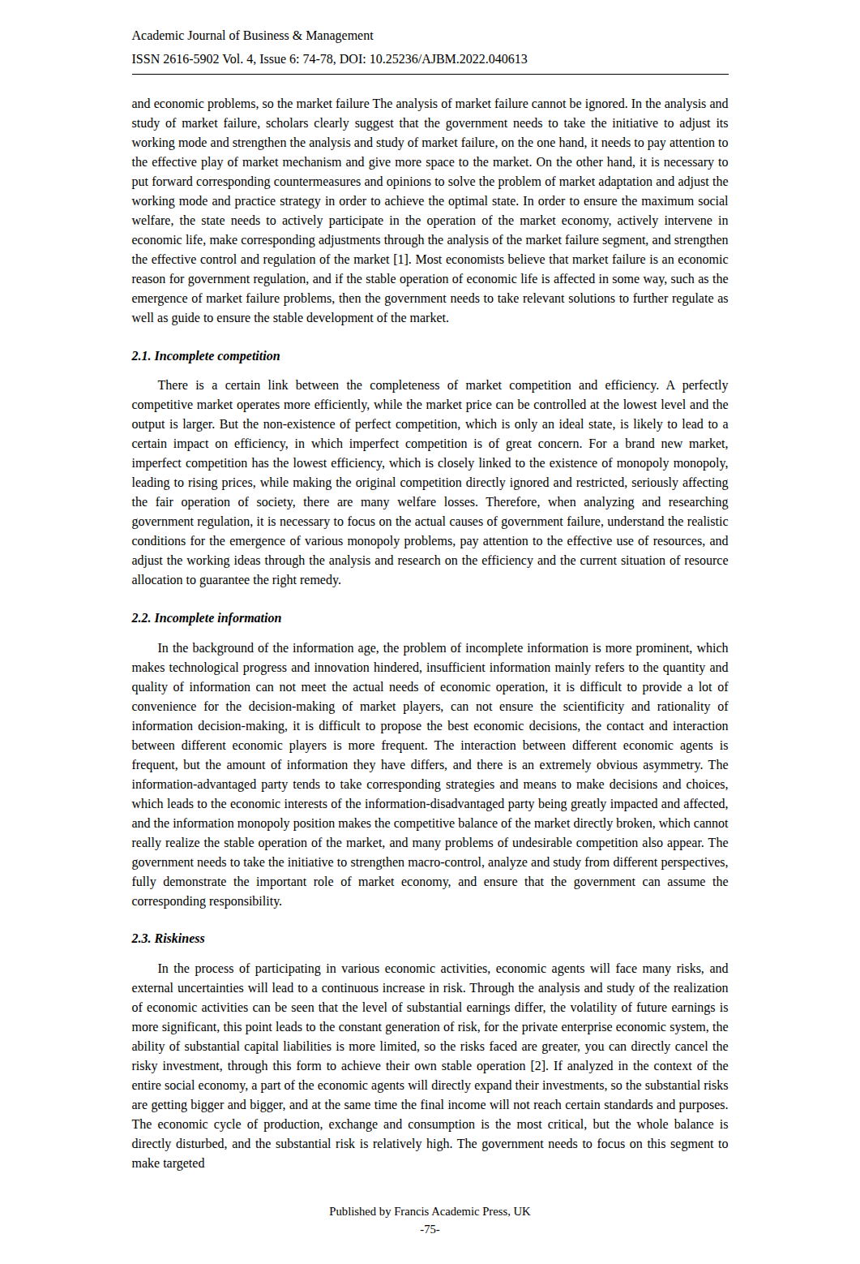Academic Journal of Business & Management
ISSN 2616-5902 Vol. 4, Issue 6: 74-78, DOI: 10.25236/AJBM.2022.040613
and economic problems, so the market failure The analysis of market failure cannot be ignored. In the analysis and study of market failure, scholars clearly suggest that the government needs to take the initiative to adjust its working mode and strengthen the analysis and study of market failure, on the one hand, it needs to pay attention to the effective play of market mechanism and give more space to the market. On the other hand, it is necessary to put forward corresponding countermeasures and opinions to solve the problem of market adaptation and adjust the working mode and practice strategy in order to achieve the optimal state. In order to ensure the maximum social welfare, the state needs to actively participate in the operation of the market economy, actively intervene in economic life, make corresponding adjustments through the analysis of the market failure segment, and strengthen the effective control and regulation of the market [1]. Most economists believe that market failure is an economic reason for government regulation, and if the stable operation of economic life is affected in some way, such as the emergence of market failure problems, then the government needs to take relevant solutions to further regulate as well as guide to ensure the stable development of the market.
2.1. Incomplete competition
There is a certain link between the completeness of market competition and efficiency. A perfectly competitive market operates more efficiently, while the market price can be controlled at the lowest level and the output is larger. But the non-existence of perfect competition, which is only an ideal state, is likely to lead to a certain impact on efficiency, in which imperfect competition is of great concern. For a brand new market, imperfect competition has the lowest efficiency, which is closely linked to the existence of monopoly monopoly, leading to rising prices, while making the original competition directly ignored and restricted, seriously affecting the fair operation of society, there are many welfare losses. Therefore, when analyzing and researching government regulation, it is necessary to focus on the actual causes of government failure, understand the realistic conditions for the emergence of various monopoly problems, pay attention to the effective use of resources, and adjust the working ideas through the analysis and research on the efficiency and the current situation of resource allocation to guarantee the right remedy.
2.2. Incomplete information
In the background of the information age, the problem of incomplete information is more prominent, which makes technological progress and innovation hindered, insufficient information mainly refers to the quantity and quality of information can not meet the actual needs of economic operation, it is difficult to provide a lot of convenience for the decision-making of market players, can not ensure the scientificity and rationality of information decision-making, it is difficult to propose the best economic decisions, the contact and interaction between different economic players is more frequent. The interaction between different economic agents is frequent, but the amount of information they have differs, and there is an extremely obvious asymmetry. The information-advantaged party tends to take corresponding strategies and means to make decisions and choices, which leads to the economic interests of the information-disadvantaged party being greatly impacted and affected, and the information monopoly position makes the competitive balance of the market directly broken, which cannot really realize the stable operation of the market, and many problems of undesirable competition also appear. The government needs to take the initiative to strengthen macro-control, analyze and study from different perspectives, fully demonstrate the important role of market economy, and ensure that the government can assume the corresponding responsibility.
2.3. Riskiness
In the process of participating in various economic activities, economic agents will face many risks, and external uncertainties will lead to a continuous increase in risk. Through the analysis and study of the realization of economic activities can be seen that the level of substantial earnings differ, the volatility of future earnings is more significant, this point leads to the constant generation of risk, for the private enterprise economic system, the ability of substantial capital liabilities is more limited, so the risks faced are greater, you can directly cancel the risky investment, through this form to achieve their own stable operation [2]. If analyzed in the context of the entire social economy, a part of the economic agents will directly expand their investments, so the substantial risks are getting bigger and bigger, and at the same time the final income will not reach certain standards and purposes. The economic cycle of production, exchange and consumption is the most critical, but the whole balance is directly disturbed, and the substantial risk is relatively high. The government needs to focus on this segment to make targeted
Published by Francis Academic Press, UK
-75-